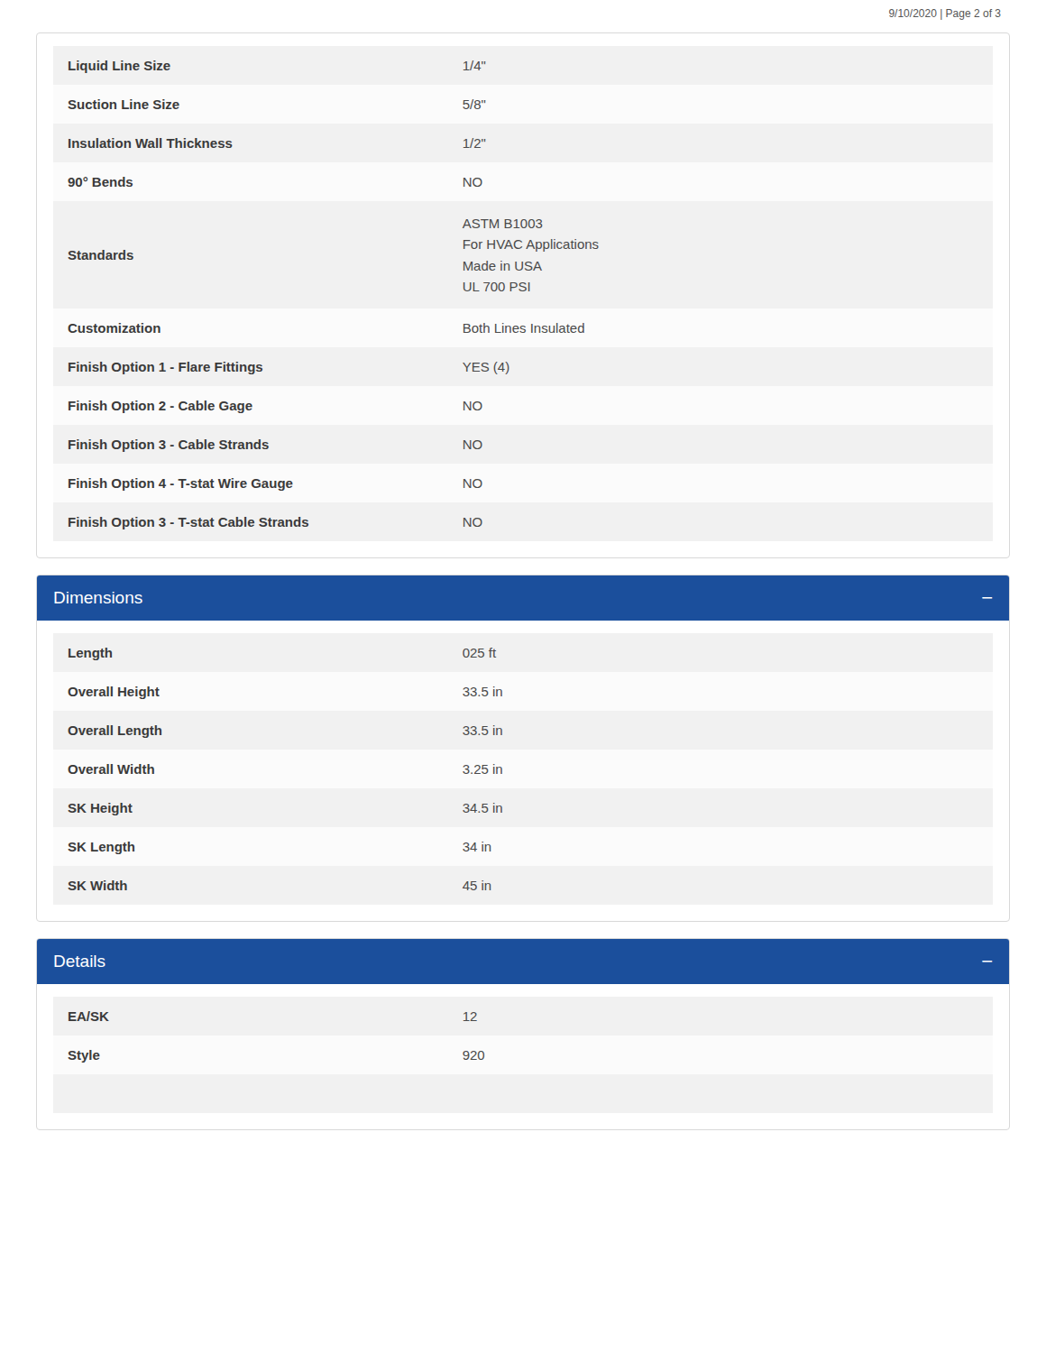9/10/2020 | Page 2 of 3
| Liquid Line Size | 1/4" |
| Suction Line Size | 5/8" |
| Insulation Wall Thickness | 1/2" |
| 90° Bends | NO |
| Standards | ASTM B1003 For HVAC Applications Made in USA UL 700 PSI |
| Customization | Both Lines Insulated |
| Finish Option 1 - Flare Fittings | YES (4) |
| Finish Option 2 - Cable Gage | NO |
| Finish Option 3 - Cable Strands | NO |
| Finish Option 4 - T-stat Wire Gauge | NO |
| Finish Option 3 - T-stat Cable Strands | NO |
Dimensions −
| Length | 025 ft |
| Overall Height | 33.5 in |
| Overall Length | 33.5 in |
| Overall Width | 3.25 in |
| SK Height | 34.5 in |
| SK Length | 34 in |
| SK Width | 45 in |
Details −
| EA/SK | 12 |
| Style | 920 |